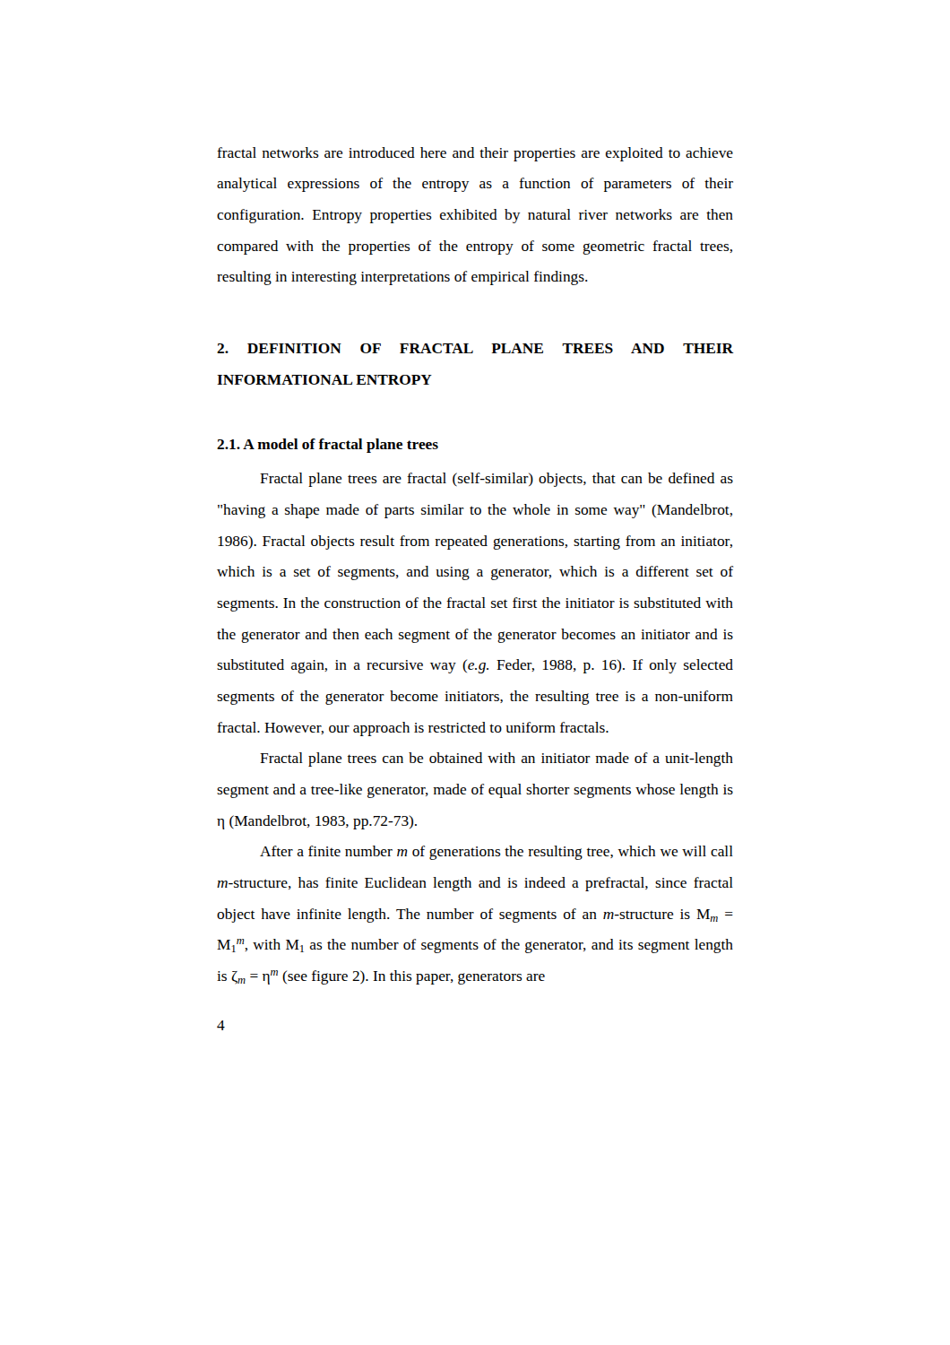fractal networks are introduced here and their properties are exploited to achieve analytical expressions of the entropy as a function of parameters of their configuration. Entropy properties exhibited by natural river networks are then compared with the properties of the entropy of some geometric fractal trees, resulting in interesting interpretations of empirical findings.
2. DEFINITION OF FRACTAL PLANE TREES AND THEIR INFORMATIONAL ENTROPY
2.1. A model of fractal plane trees
Fractal plane trees are fractal (self-similar) objects, that can be defined as "having a shape made of parts similar to the whole in some way" (Mandelbrot, 1986). Fractal objects result from repeated generations, starting from an initiator, which is a set of segments, and using a generator, which is a different set of segments. In the construction of the fractal set first the initiator is substituted with the generator and then each segment of the generator becomes an initiator and is substituted again, in a recursive way (e.g. Feder, 1988, p. 16). If only selected segments of the generator become initiators, the resulting tree is a non-uniform fractal. However, our approach is restricted to uniform fractals.
Fractal plane trees can be obtained with an initiator made of a unit-length segment and a tree-like generator, made of equal shorter segments whose length is η (Mandelbrot, 1983, pp.72-73).
After a finite number m of generations the resulting tree, which we will call m-structure, has finite Euclidean length and is indeed a prefractal, since fractal object have infinite length. The number of segments of an m-structure is Mm = M1m, with M1 as the number of segments of the generator, and its segment length is ζm = ηm (see figure 2). In this paper, generators are
4